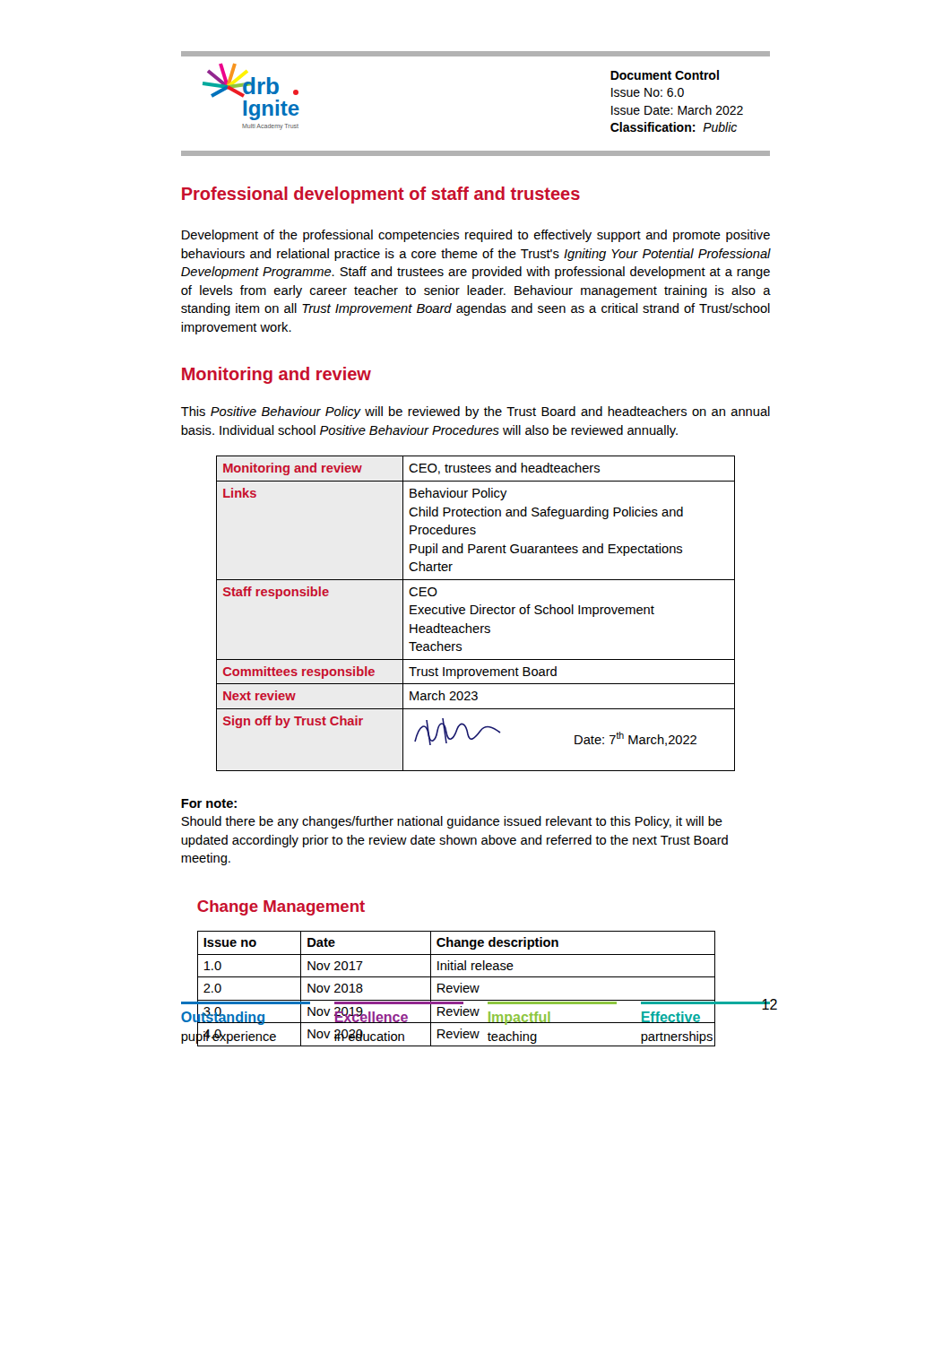drb Ignite Multi Academy Trust
Document Control
Issue No: 6.0
Issue Date: March 2022
Classification: Public
Professional development of staff and trustees
Development of the professional competencies required to effectively support and promote positive behaviours and relational practice is a core theme of the Trust's Igniting Your Potential Professional Development Programme. Staff and trustees are provided with professional development at a range of levels from early career teacher to senior leader. Behaviour management training is also a standing item on all Trust Improvement Board agendas and seen as a critical strand of Trust/school improvement work.
Monitoring and review
This Positive Behaviour Policy will be reviewed by the Trust Board and headteachers on an annual basis. Individual school Positive Behaviour Procedures will also be reviewed annually.
| Monitoring and review | CEO, trustees and headteachers |
| Links | Behaviour Policy Child Protection and Safeguarding Policies and Procedures Pupil and Parent Guarantees and Expectations Charter |
| Staff responsible | CEO Executive Director of School Improvement Headteachers Teachers |
| Committees responsible | Trust Improvement Board |
| Next review | March 2023 |
| Sign off by Trust Chair | Date: 7 th March,2022 |
For note:
Should there be any changes/further national guidance issued relevant to this Policy, it will be updated accordingly prior to the review date shown above and referred to the next Trust Board meeting.
Change Management
| Issue no | Date | Change description |
| --- | --- | --- |
| 1.0 | Nov 2017 | Initial release |
| 2.0 | Nov 2018 | Review |
| 3.0 | Nov 2019 | Review |
| 4.0 | Nov 2020 | Review |
Outstanding
pupil experience
Excellence
in education
Impactful
teaching
Effective
partnerships
12